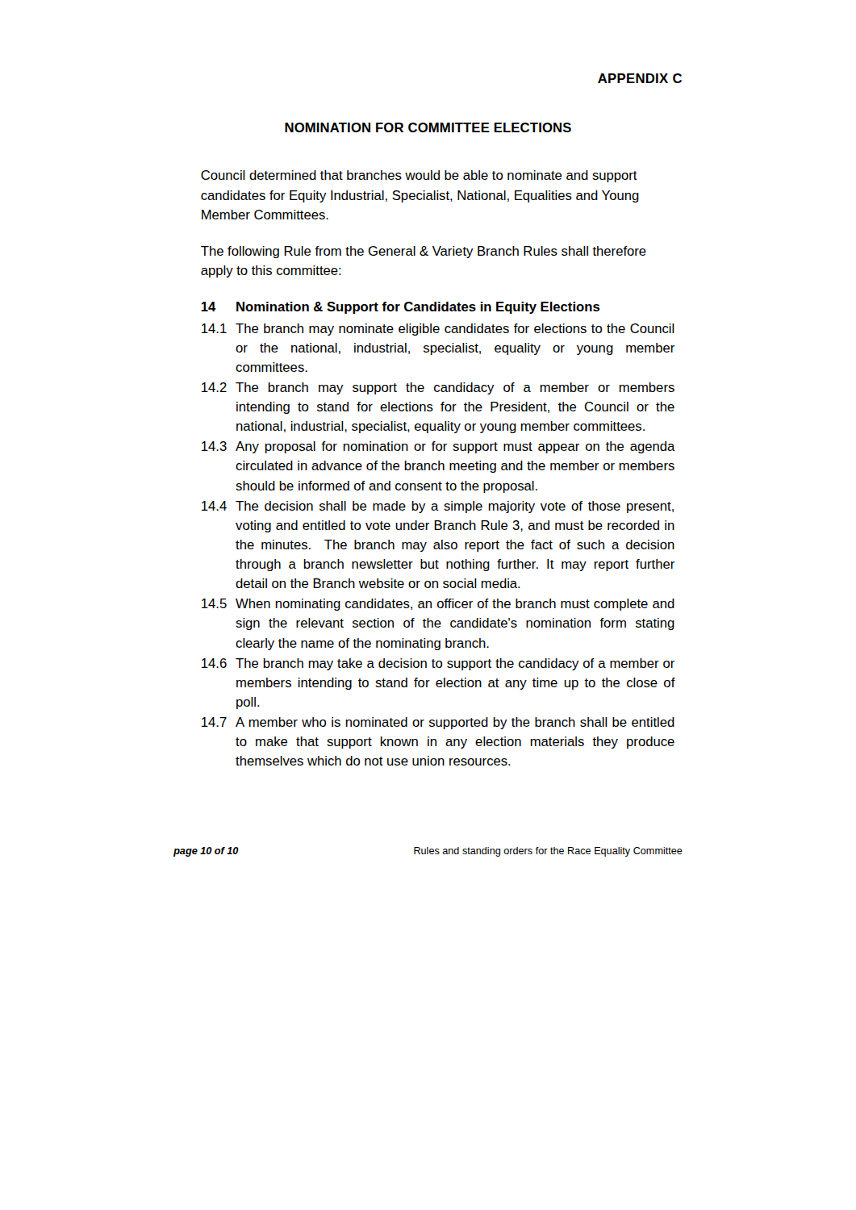APPENDIX C
NOMINATION FOR COMMITTEE ELECTIONS
Council determined that branches would be able to nominate and support candidates for Equity Industrial, Specialist, National, Equalities and Young Member Committees.
The following Rule from the General & Variety Branch Rules shall therefore apply to this committee:
14 Nomination & Support for Candidates in Equity Elections
14.1 The branch may nominate eligible candidates for elections to the Council or the national, industrial, specialist, equality or young member committees.
14.2 The branch may support the candidacy of a member or members intending to stand for elections for the President, the Council or the national, industrial, specialist, equality or young member committees.
14.3 Any proposal for nomination or for support must appear on the agenda circulated in advance of the branch meeting and the member or members should be informed of and consent to the proposal.
14.4 The decision shall be made by a simple majority vote of those present, voting and entitled to vote under Branch Rule 3, and must be recorded in the minutes. The branch may also report the fact of such a decision through a branch newsletter but nothing further. It may report further detail on the Branch website or on social media.
14.5 When nominating candidates, an officer of the branch must complete and sign the relevant section of the candidate's nomination form stating clearly the name of the nominating branch.
14.6 The branch may take a decision to support the candidacy of a member or members intending to stand for election at any time up to the close of poll.
14.7 A member who is nominated or supported by the branch shall be entitled to make that support known in any election materials they produce themselves which do not use union resources.
page 10 of 10
Rules and standing orders for the Race Equality Committee